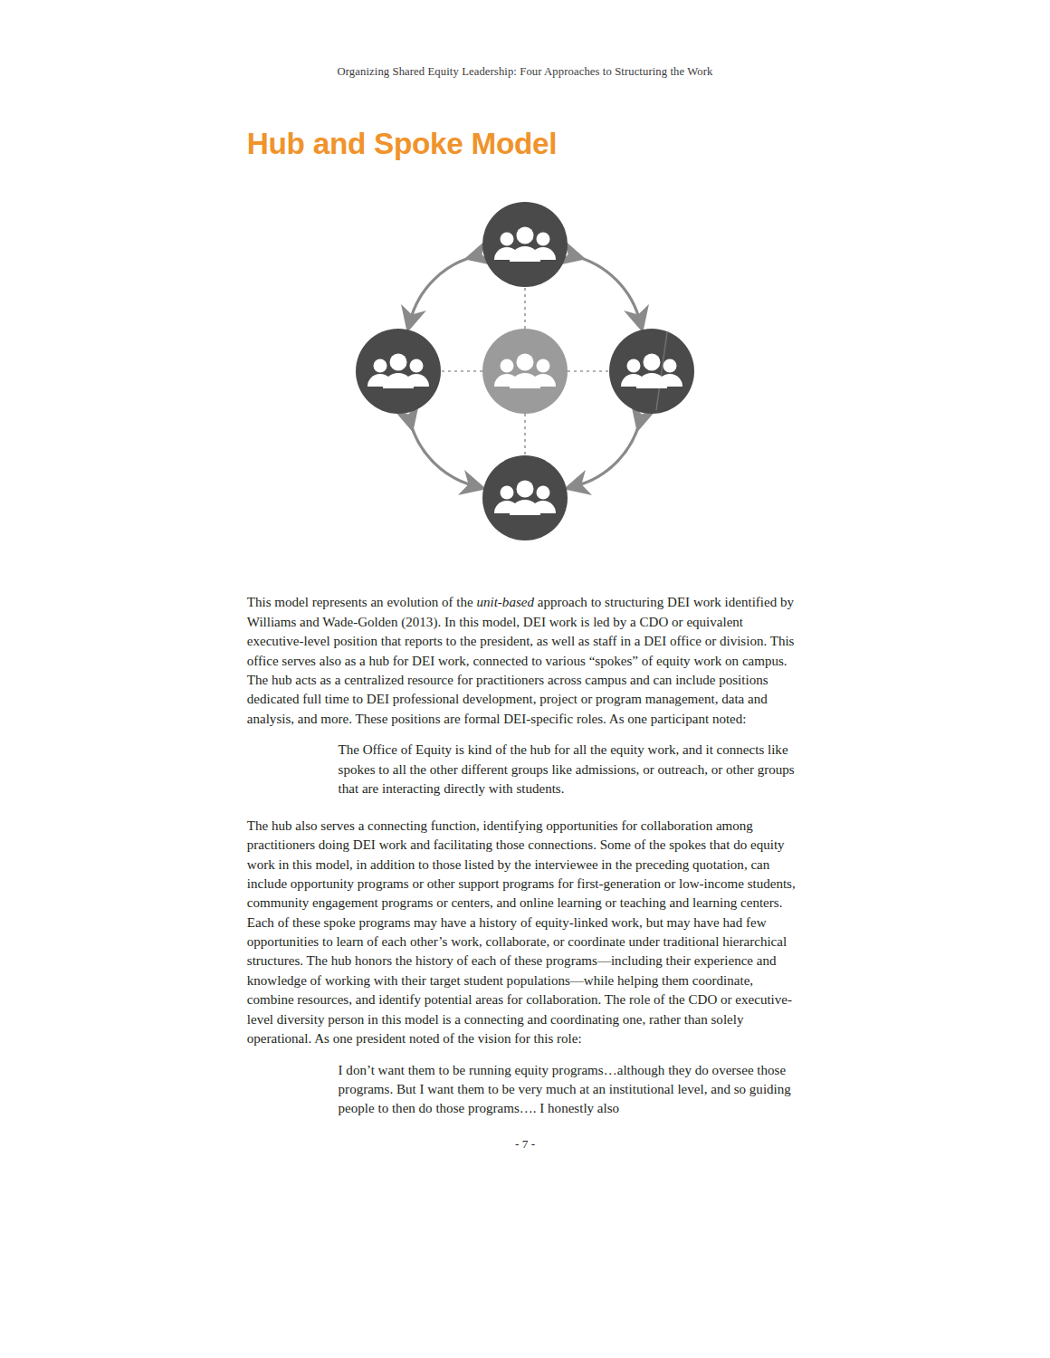Organizing Shared Equity Leadership: Four Approaches to Structuring the Work
Hub and Spoke Model
This model represents an evolution of the unit-based approach to structuring DEI work identified by Williams and Wade-Golden (2013). In this model, DEI work is led by a CDO or equivalent executive-level position that reports to the president, as well as staff in a DEI office or division. This office serves also as a hub for DEI work, connected to various “spokes” of equity work on campus. The hub acts as a centralized resource for practitioners across campus and can include positions dedicated full time to DEI professional development, project or program management, data and analysis, and more. These positions are formal DEI-specific roles. As one participant noted:
The Office of Equity is kind of the hub for all the equity work, and it connects like spokes to all the other different groups like admissions, or outreach, or other groups that are interacting directly with students.
The hub also serves a connecting function, identifying opportunities for collaboration among practitioners doing DEI work and facilitating those connections. Some of the spokes that do equity work in this model, in addition to those listed by the interviewee in the preceding quotation, can include opportunity programs or other support programs for first-generation or low-income students, community engagement programs or centers, and online learning or teaching and learning centers. Each of these spoke programs may have a history of equity-linked work, but may have had few opportunities to learn of each other’s work, collaborate, or coordinate under traditional hierarchical structures. The hub honors the history of each of these programs—including their experience and knowledge of working with their target student populations—while helping them coordinate, combine resources, and identify potential areas for collaboration. The role of the CDO or executive-level diversity person in this model is a connecting and coordinating one, rather than solely operational. As one president noted of the vision for this role:
I don’t want them to be running equity programs…although they do oversee those programs. But I want them to be very much at an institutional level, and so guiding people to then do those programs…. I honestly also
- 7 -